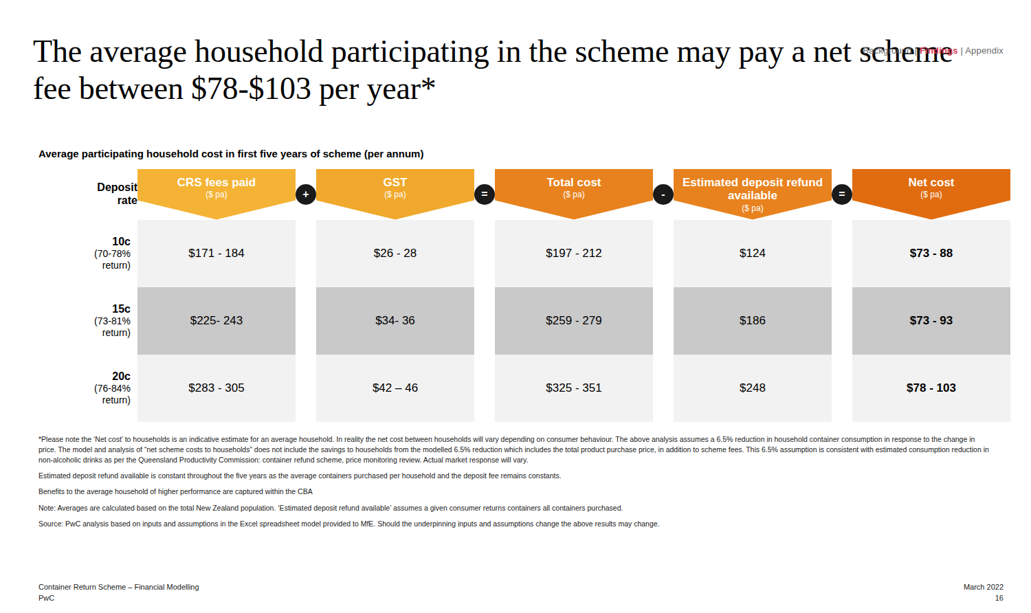Background | Findings | Appendix
The average household participating in the scheme may pay a net scheme fee between $78-$103 per year*
Average participating household cost in first five years of scheme (per annum)
| Deposit rate | CRS fees paid ($ pa) | + | GST ($ pa) | = | Total cost ($ pa) | - | Estimated deposit refund available ($ pa) | = | Net cost ($ pa) |
| --- | --- | --- | --- | --- | --- | --- | --- | --- | --- |
| 10c (70-78% return) | $171 - 184 | | $26 - 28 | | $197 - 212 | | $124 | | $73 - 88 |
| 15c (73-81% return) | $225- 243 | | $34- 36 | | $259 - 279 | | $186 | | $73 - 93 |
| 20c (76-84% return) | $283 - 305 | | $42 – 46 | | $325 - 351 | | $248 | | $78 - 103 |
*Please note the ‘Net cost’ to households is an indicative estimate for an average household. In reality the net cost between households will vary depending on consumer behaviour. The above analysis assumes a 6.5% reduction in household container consumption in response to the change in price. The model and analysis of “net scheme costs to households” does not include the savings to households from the modelled 6.5% reduction which includes the total product purchase price, in addition to scheme fees. This 6.5% assumption is consistent with estimated consumption reduction in non-alcoholic drinks as per the Queensland Productivity Commission: container refund scheme, price monitoring review. Actual market response will vary.
Estimated deposit refund available is constant throughout the five years as the average containers purchased per household and the deposit fee remains constants.
Benefits to the average household of higher performance are captured within the CBA
Note: Averages are calculated based on the total New Zealand population. ‘Estimated deposit refund available’ assumes a given consumer returns containers all containers purchased.
Source: PwC analysis based on inputs and assumptions in the Excel spreadsheet model provided to MfE. Should the underpinning inputs and assumptions change the above results may change.
Container Return Scheme – Financial Modelling
PwC
March 2022
16